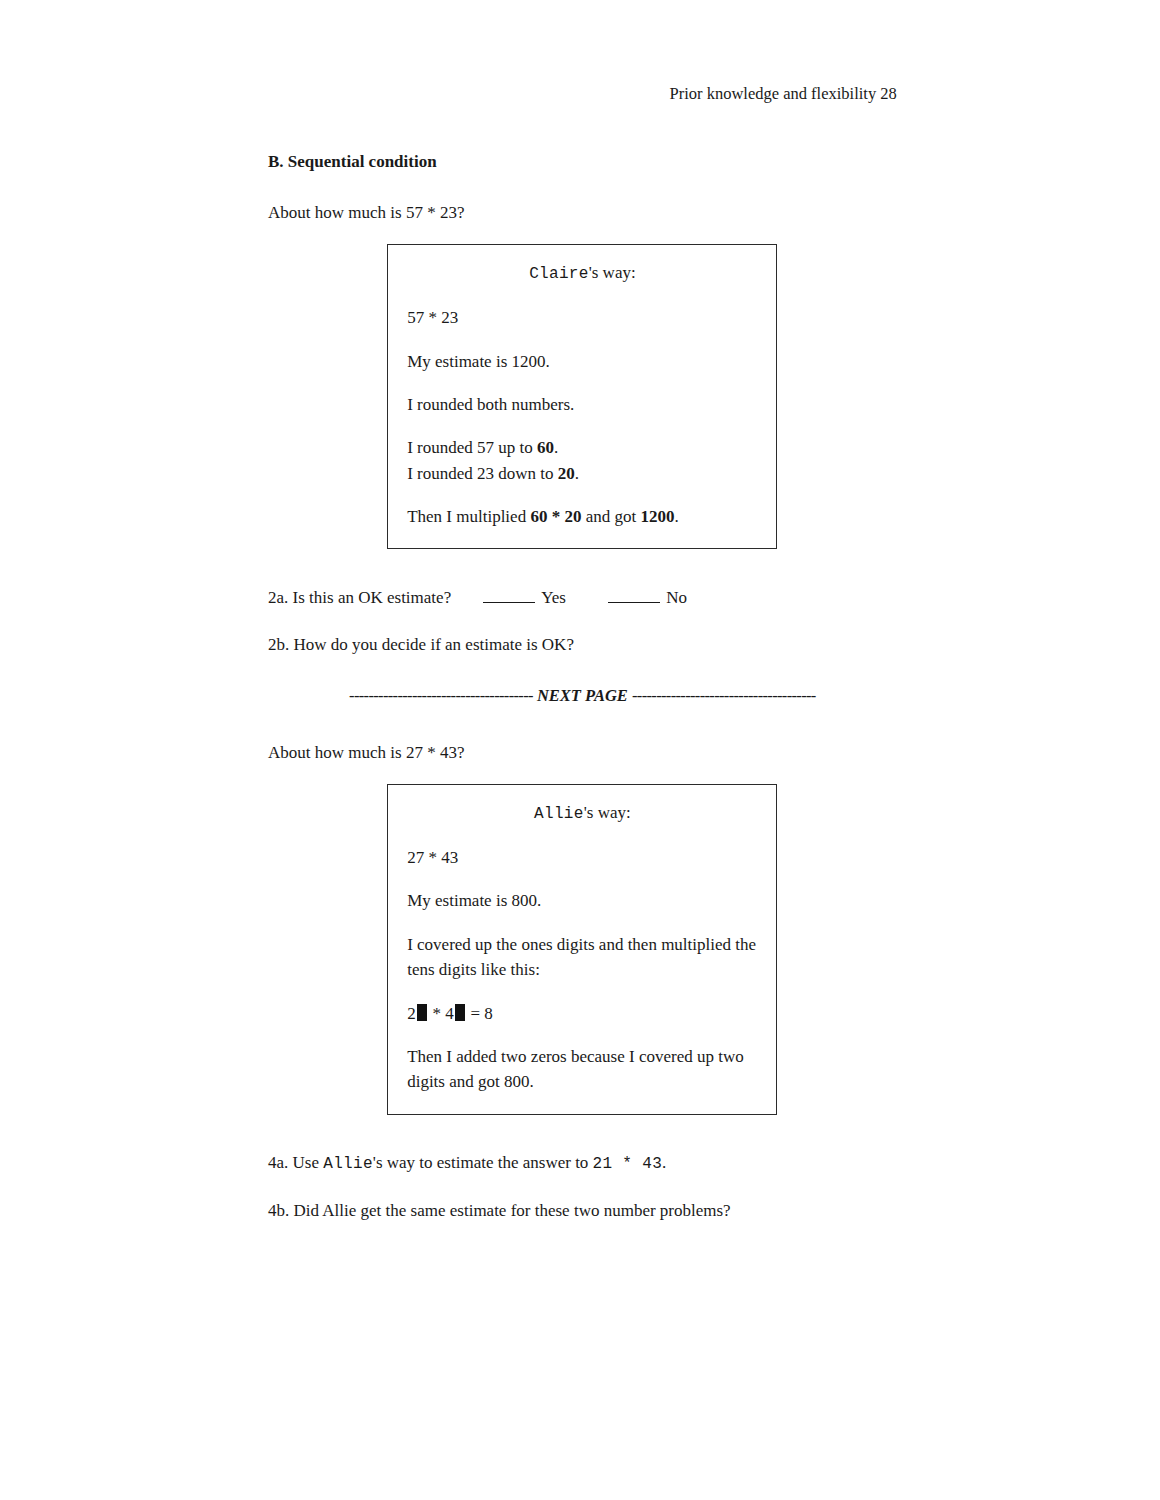Prior knowledge and flexibility 28
B. Sequential condition
About how much is 57 * 23?
Claire's way:
57 * 23
My estimate is 1200.
I rounded both numbers.
I rounded 57 up to 60.
I rounded 23 down to 20.
Then I multiplied 60 * 20 and got 1200.
2a. Is this an OK estimate? Yes No
2b. How do you decide if an estimate is OK?
-------------------------------------- NEXT PAGE --------------------------------------
About how much is 27 * 43?
Allie's way:
27 * 43
My estimate is 800.
I covered up the ones digits and then multiplied the tens digits like this:
2 * 4 = 8
Then I added two zeros because I covered up two digits and got 800.
4a. Use Allie's way to estimate the answer to 21 * 43.
4b. Did Allie get the same estimate for these two number problems?